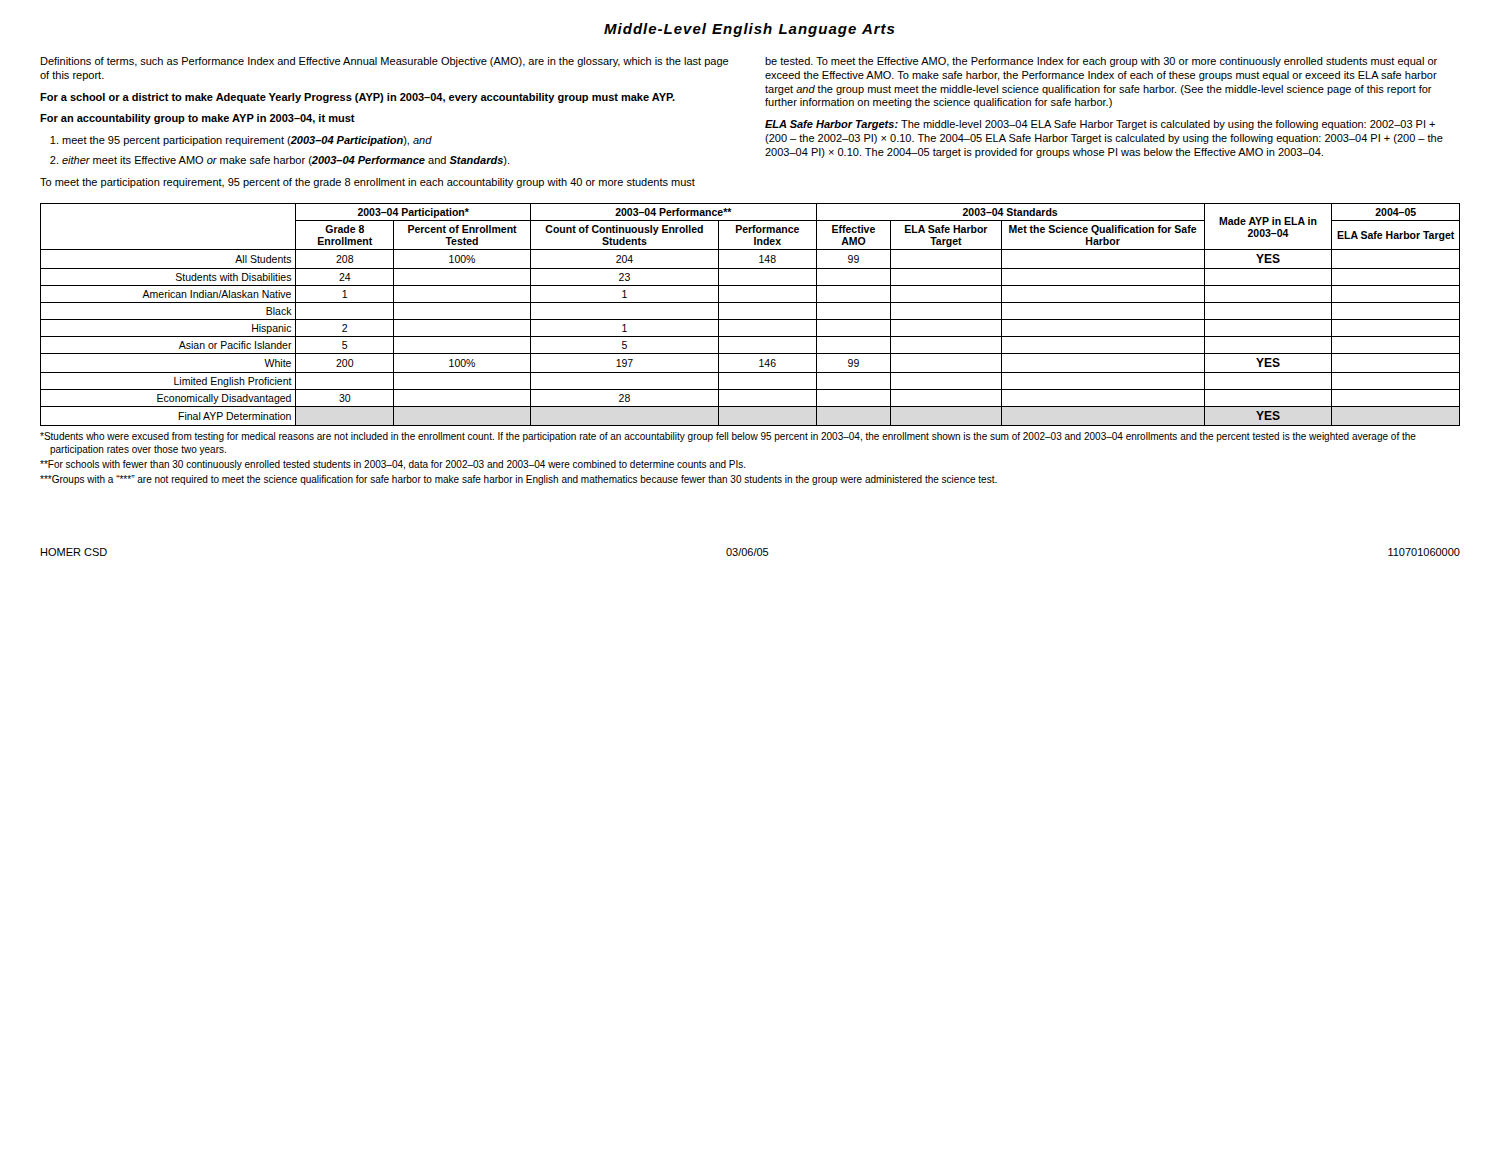Middle-Level English Language Arts
Definitions of terms, such as Performance Index and Effective Annual Measurable Objective (AMO), are in the glossary, which is the last page of this report.
For a school or a district to make Adequate Yearly Progress (AYP) in 2003–04, every accountability group must make AYP.
For an accountability group to make AYP in 2003–04, it must
meet the 95 percent participation requirement (2003–04 Participation), and
either meet its Effective AMO or make safe harbor (2003–04 Performance and Standards).
To meet the participation requirement, 95 percent of the grade 8 enrollment in each accountability group with 40 or more students must
be tested. To meet the Effective AMO, the Performance Index for each group with 30 or more continuously enrolled students must equal or exceed the Effective AMO. To make safe harbor, the Performance Index of each of these groups must equal or exceed its ELA safe harbor target and the group must meet the middle-level science qualification for safe harbor. (See the middle-level science page of this report for further information on meeting the science qualification for safe harbor.)
ELA Safe Harbor Targets: The middle-level 2003–04 ELA Safe Harbor Target is calculated by using the following equation: 2002–03 PI + (200 – the 2002–03 PI) × 0.10. The 2004–05 ELA Safe Harbor Target is calculated by using the following equation: 2003–04 PI + (200 – the 2003–04 PI) × 0.10. The 2004–05 target is provided for groups whose PI was below the Effective AMO in 2003–04.
| | 2003–04 Participation* | 2003–04 Performance** | 2003–04 Standards | Made AYP in ELA in 2003–04 | 2004–05 |
| --- | --- | --- | --- | --- | --- |
| Grade 8 Enrollment | Percent of Enrollment Tested | Count of Continuously Enrolled Students | Performance Index | Effective AMO | ELA Safe Harbor Target | Met the Science Qualification for Safe Harbor | ELA Safe Harbor Target |
| All Students | 208 | 100% | 204 | 148 | 99 | | | YES | |
| Students with Disabilities | 24 | | 23 | | | | | | |
| American Indian/Alaskan Native | 1 | | 1 | | | | | | |
| Black | | | | | | | | | |
| Hispanic | 2 | | 1 | | | | | | |
| Asian or Pacific Islander | 5 | | 5 | | | | | | |
| White | 200 | 100% | 197 | 146 | 99 | | | YES | |
| Limited English Proficient | | | | | | | | | |
| Economically Disadvantaged | 30 | | 28 | | | | | | |
| Final AYP Determination | | | | | | | | YES | |
*Students who were excused from testing for medical reasons are not included in the enrollment count. If the participation rate of an accountability group fell below 95 percent in 2003–04, the enrollment shown is the sum of 2002–03 and 2003–04 enrollments and the percent tested is the weighted average of the participation rates over those two years.
**For schools with fewer than 30 continuously enrolled tested students in 2003–04, data for 2002–03 and 2003–04 were combined to determine counts and PIs.
***Groups with a “***” are not required to meet the science qualification for safe harbor to make safe harbor in English and mathematics because fewer than 30 students in the group were administered the science test.
HOMER CSD 03/06/05 110701060000